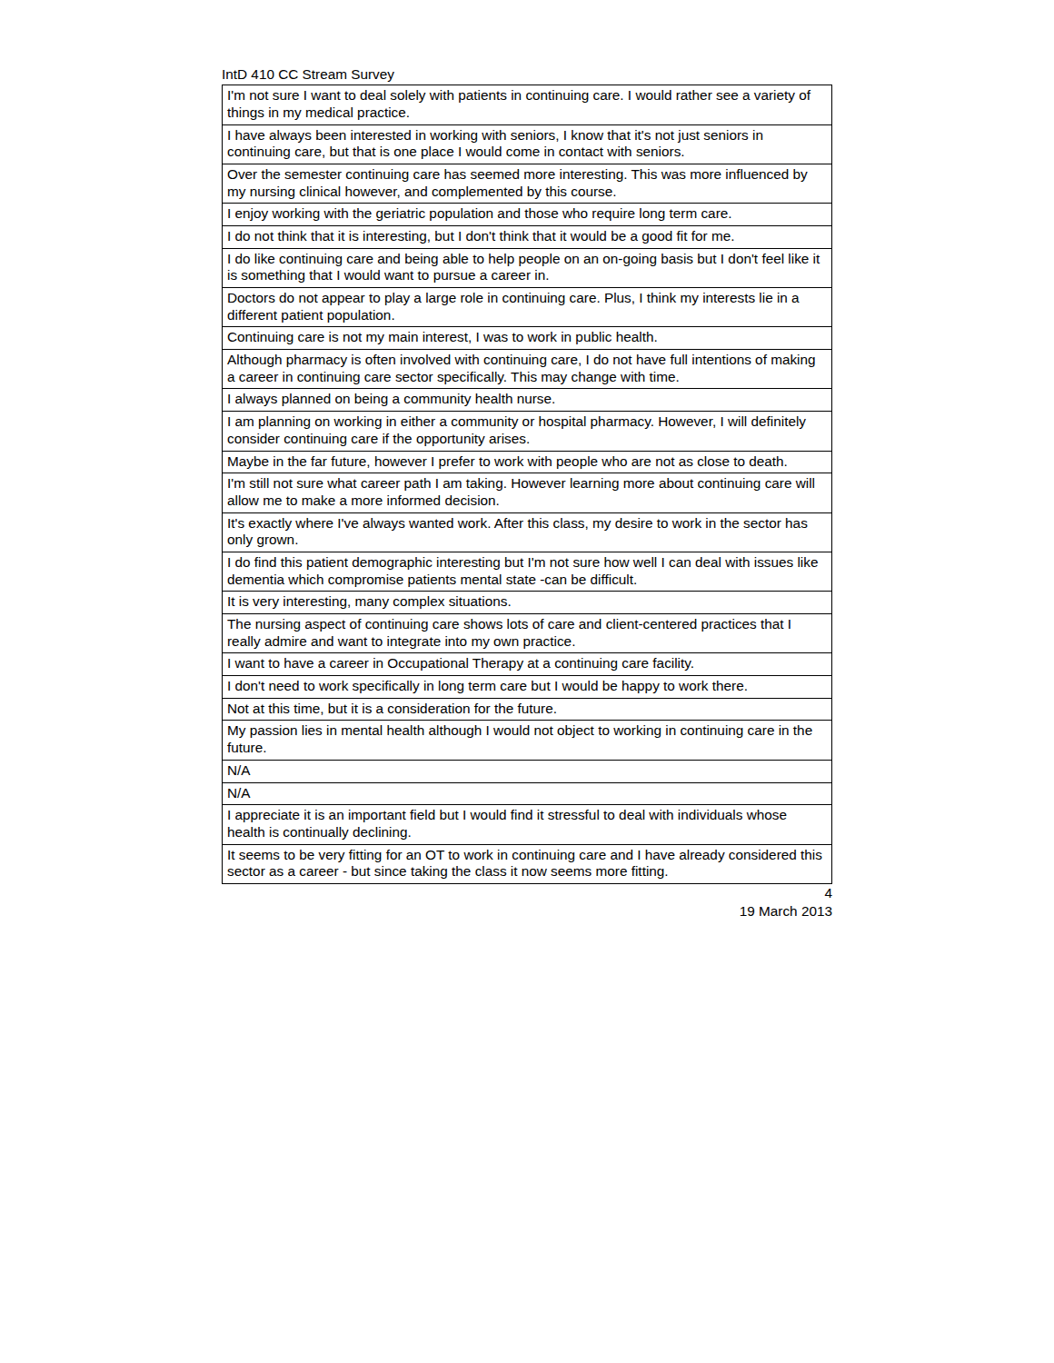IntD 410 CC Stream Survey
| I'm not sure I want to deal solely with patients in continuing care. I would rather see a variety of things in my medical practice. |
| I have always been interested in working with seniors, I know that it's not just seniors in continuing care, but that is one place I would come in contact with seniors. |
| Over the semester continuing care has seemed more interesting. This was more influenced by my nursing clinical however, and complemented by this course. |
| I enjoy working with the geriatric population and those who require long term care. |
| I do not think that it is interesting, but I don't think that it would be a good fit for me. |
| I do like continuing care and being able to help people on an on-going basis but I don't feel like it is something that I would want to pursue a career in. |
| Doctors do not appear to play a large role in continuing care. Plus, I think my interests lie in a different patient population. |
| Continuing care is not my main interest, I was to work in public health. |
| Although pharmacy is often involved with continuing care, I do not have full intentions of making a career in continuing care sector specifically. This may change with time. |
| I always planned on being a community health nurse. |
| I am planning on working in either a community or hospital pharmacy. However, I will definitely consider continuing care if the opportunity arises. |
| Maybe in the far future, however I prefer to work with people who are not as close to death. |
| I'm still not sure what career path I am taking. However learning more about continuing care will allow me to make a more informed decision. |
| It's exactly where I've always wanted work. After this class, my desire to work in the sector has only grown. |
| I do find this patient demographic interesting but I'm not sure how well I can deal with issues like dementia which compromise patients mental state -can be difficult. |
| It is very interesting, many complex situations. |
| The nursing aspect of continuing care shows lots of care and client-centered practices that I really admire and want to integrate into my own practice. |
| I want to have a career in Occupational Therapy at a continuing care facility. |
| I don't need to work specifically in long term care but I would be happy to work there. |
| Not at this time, but it is a consideration for the future. |
| My passion lies in mental health although I would not object to working in continuing care in the future. |
| N/A |
| N/A |
| I appreciate it is an important field but I would find it stressful to deal with individuals whose health is continually declining. |
| It seems to be very fitting for an OT to work in continuing care and I have already considered this sector as a career - but since taking the class it now seems more fitting. |
4 19 March 2013